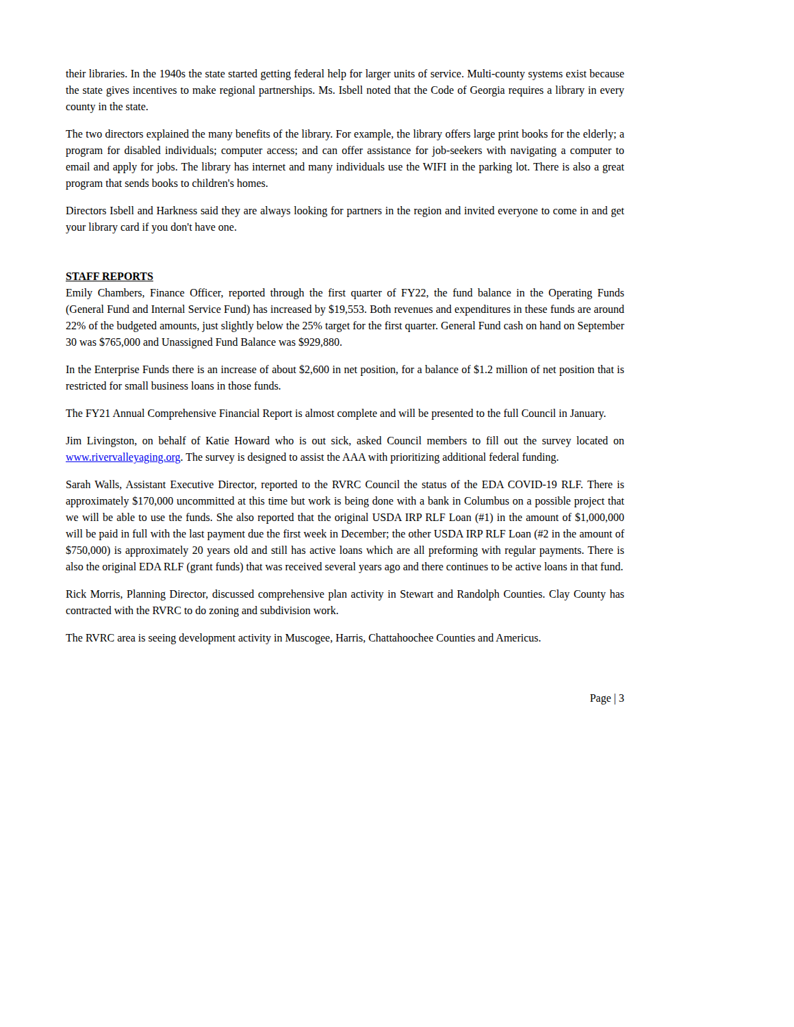their libraries. In the 1940s the state started getting federal help for larger units of service. Multi-county systems exist because the state gives incentives to make regional partnerships. Ms. Isbell noted that the Code of Georgia requires a library in every county in the state.
The two directors explained the many benefits of the library. For example, the library offers large print books for the elderly; a program for disabled individuals; computer access; and can offer assistance for job-seekers with navigating a computer to email and apply for jobs. The library has internet and many individuals use the WIFI in the parking lot. There is also a great program that sends books to children's homes.
Directors Isbell and Harkness said they are always looking for partners in the region and invited everyone to come in and get your library card if you don't have one.
STAFF REPORTS
Emily Chambers, Finance Officer, reported through the first quarter of FY22, the fund balance in the Operating Funds (General Fund and Internal Service Fund) has increased by $19,553. Both revenues and expenditures in these funds are around 22% of the budgeted amounts, just slightly below the 25% target for the first quarter. General Fund cash on hand on September 30 was $765,000 and Unassigned Fund Balance was $929,880.
In the Enterprise Funds there is an increase of about $2,600 in net position, for a balance of $1.2 million of net position that is restricted for small business loans in those funds.
The FY21 Annual Comprehensive Financial Report is almost complete and will be presented to the full Council in January.
Jim Livingston, on behalf of Katie Howard who is out sick, asked Council members to fill out the survey located on www.rivervalleyaging.org. The survey is designed to assist the AAA with prioritizing additional federal funding.
Sarah Walls, Assistant Executive Director, reported to the RVRC Council the status of the EDA COVID-19 RLF. There is approximately $170,000 uncommitted at this time but work is being done with a bank in Columbus on a possible project that we will be able to use the funds. She also reported that the original USDA IRP RLF Loan (#1) in the amount of $1,000,000 will be paid in full with the last payment due the first week in December; the other USDA IRP RLF Loan (#2 in the amount of $750,000) is approximately 20 years old and still has active loans which are all preforming with regular payments. There is also the original EDA RLF (grant funds) that was received several years ago and there continues to be active loans in that fund.
Rick Morris, Planning Director, discussed comprehensive plan activity in Stewart and Randolph Counties. Clay County has contracted with the RVRC to do zoning and subdivision work.
The RVRC area is seeing development activity in Muscogee, Harris, Chattahoochee Counties and Americus.
Page | 3